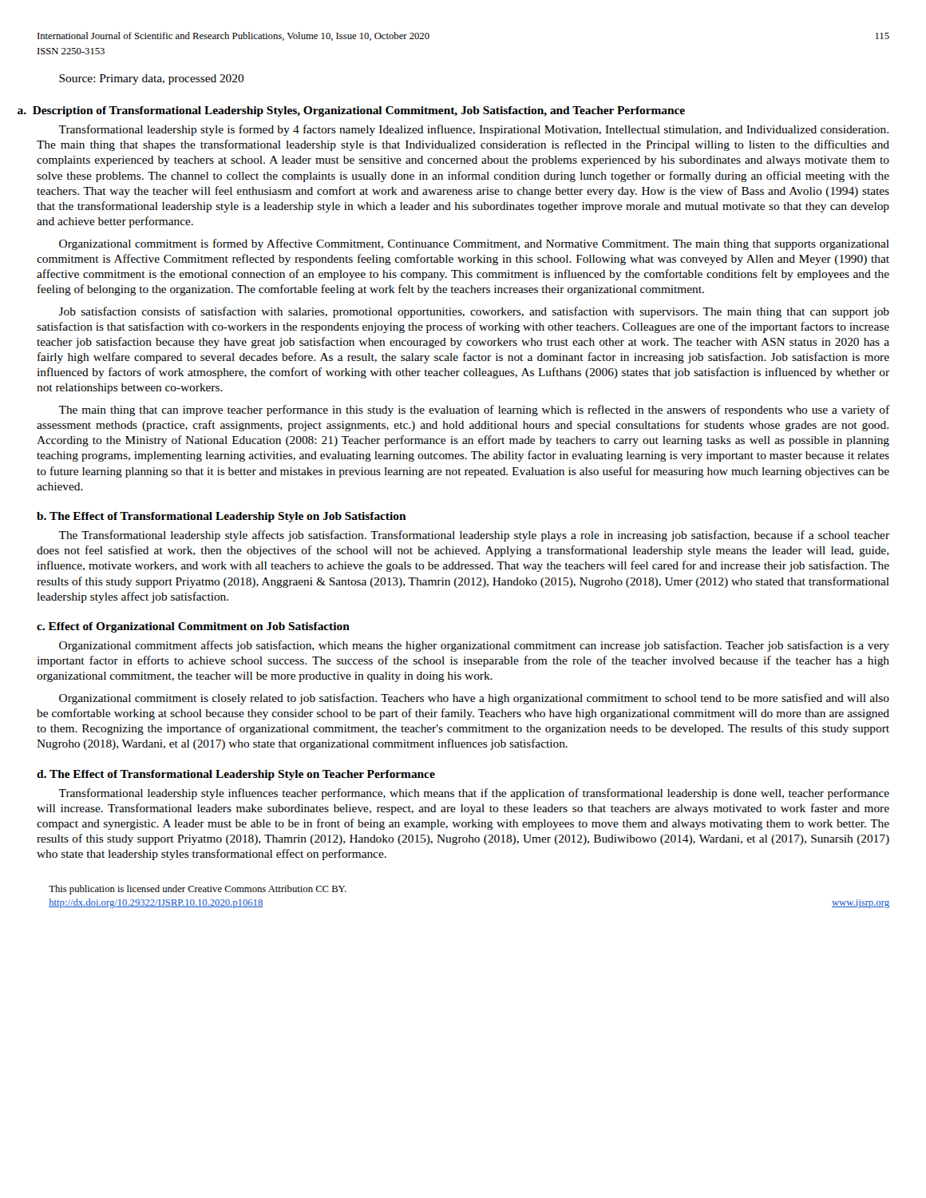International Journal of Scientific and Research Publications, Volume 10, Issue 10, October 2020
115
ISSN 2250-3153
Source: Primary data, processed 2020
a. Description of Transformational Leadership Styles, Organizational Commitment, Job Satisfaction, and Teacher Performance
Transformational leadership style is formed by 4 factors namely Idealized influence, Inspirational Motivation, Intellectual stimulation, and Individualized consideration. The main thing that shapes the transformational leadership style is that Individualized consideration is reflected in the Principal willing to listen to the difficulties and complaints experienced by teachers at school. A leader must be sensitive and concerned about the problems experienced by his subordinates and always motivate them to solve these problems. The channel to collect the complaints is usually done in an informal condition during lunch together or formally during an official meeting with the teachers. That way the teacher will feel enthusiasm and comfort at work and awareness arise to change better every day. How is the view of Bass and Avolio (1994) states that the transformational leadership style is a leadership style in which a leader and his subordinates together improve morale and mutual motivate so that they can develop and achieve better performance.
Organizational commitment is formed by Affective Commitment, Continuance Commitment, and Normative Commitment. The main thing that supports organizational commitment is Affective Commitment reflected by respondents feeling comfortable working in this school. Following what was conveyed by Allen and Meyer (1990) that affective commitment is the emotional connection of an employee to his company. This commitment is influenced by the comfortable conditions felt by employees and the feeling of belonging to the organization. The comfortable feeling at work felt by the teachers increases their organizational commitment.
Job satisfaction consists of satisfaction with salaries, promotional opportunities, coworkers, and satisfaction with supervisors. The main thing that can support job satisfaction is that satisfaction with co-workers in the respondents enjoying the process of working with other teachers. Colleagues are one of the important factors to increase teacher job satisfaction because they have great job satisfaction when encouraged by coworkers who trust each other at work. The teacher with ASN status in 2020 has a fairly high welfare compared to several decades before. As a result, the salary scale factor is not a dominant factor in increasing job satisfaction. Job satisfaction is more influenced by factors of work atmosphere, the comfort of working with other teacher colleagues, As Lufthans (2006) states that job satisfaction is influenced by whether or not relationships between co-workers.
The main thing that can improve teacher performance in this study is the evaluation of learning which is reflected in the answers of respondents who use a variety of assessment methods (practice, craft assignments, project assignments, etc.) and hold additional hours and special consultations for students whose grades are not good. According to the Ministry of National Education (2008: 21) Teacher performance is an effort made by teachers to carry out learning tasks as well as possible in planning teaching programs, implementing learning activities, and evaluating learning outcomes. The ability factor in evaluating learning is very important to master because it relates to future learning planning so that it is better and mistakes in previous learning are not repeated. Evaluation is also useful for measuring how much learning objectives can be achieved.
b. The Effect of Transformational Leadership Style on Job Satisfaction
The Transformational leadership style affects job satisfaction. Transformational leadership style plays a role in increasing job satisfaction, because if a school teacher does not feel satisfied at work, then the objectives of the school will not be achieved. Applying a transformational leadership style means the leader will lead, guide, influence, motivate workers, and work with all teachers to achieve the goals to be addressed. That way the teachers will feel cared for and increase their job satisfaction. The results of this study support Priyatmo (2018), Anggraeni & Santosa (2013), Thamrin (2012), Handoko (2015), Nugroho (2018), Umer (2012) who stated that transformational leadership styles affect job satisfaction.
c. Effect of Organizational Commitment on Job Satisfaction
Organizational commitment affects job satisfaction, which means the higher organizational commitment can increase job satisfaction. Teacher job satisfaction is a very important factor in efforts to achieve school success. The success of the school is inseparable from the role of the teacher involved because if the teacher has a high organizational commitment, the teacher will be more productive in quality in doing his work.
Organizational commitment is closely related to job satisfaction. Teachers who have a high organizational commitment to school tend to be more satisfied and will also be comfortable working at school because they consider school to be part of their family. Teachers who have high organizational commitment will do more than are assigned to them. Recognizing the importance of organizational commitment, the teacher's commitment to the organization needs to be developed. The results of this study support Nugroho (2018), Wardani, et al (2017) who state that organizational commitment influences job satisfaction.
d. The Effect of Transformational Leadership Style on Teacher Performance
Transformational leadership style influences teacher performance, which means that if the application of transformational leadership is done well, teacher performance will increase. Transformational leaders make subordinates believe, respect, and are loyal to these leaders so that teachers are always motivated to work faster and more compact and synergistic. A leader must be able to be in front of being an example, working with employees to move them and always motivating them to work better. The results of this study support Priyatmo (2018), Thamrin (2012), Handoko (2015), Nugroho (2018), Umer (2012), Budiwibowo (2014), Wardani, et al (2017), Sunarsih (2017) who state that leadership styles transformational effect on performance.
This publication is licensed under Creative Commons Attribution CC BY.
http://dx.doi.org/10.29322/IJSRP.10.10.2020.p10618
www.ijsrp.org